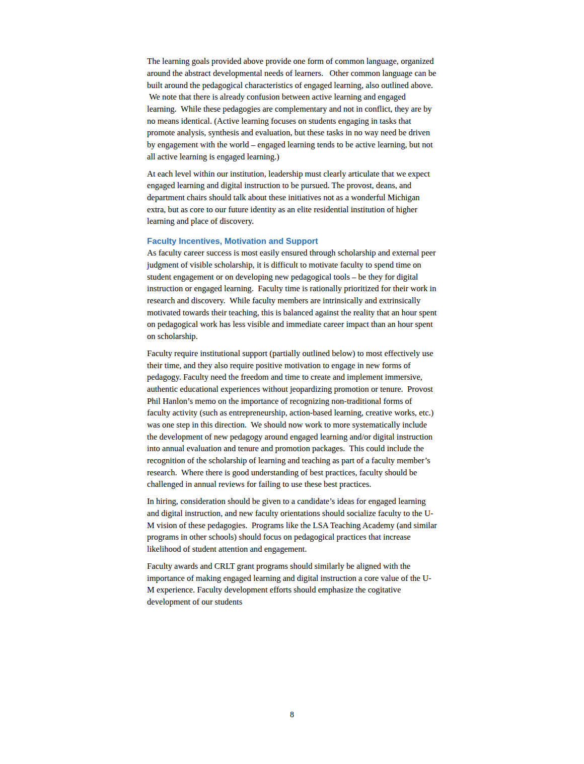The learning goals provided above provide one form of common language, organized around the abstract developmental needs of learners. Other common language can be built around the pedagogical characteristics of engaged learning, also outlined above. We note that there is already confusion between active learning and engaged learning. While these pedagogies are complementary and not in conflict, they are by no means identical. (Active learning focuses on students engaging in tasks that promote analysis, synthesis and evaluation, but these tasks in no way need be driven by engagement with the world – engaged learning tends to be active learning, but not all active learning is engaged learning.)
At each level within our institution, leadership must clearly articulate that we expect engaged learning and digital instruction to be pursued. The provost, deans, and department chairs should talk about these initiatives not as a wonderful Michigan extra, but as core to our future identity as an elite residential institution of higher learning and place of discovery.
Faculty Incentives, Motivation and Support
As faculty career success is most easily ensured through scholarship and external peer judgment of visible scholarship, it is difficult to motivate faculty to spend time on student engagement or on developing new pedagogical tools – be they for digital instruction or engaged learning. Faculty time is rationally prioritized for their work in research and discovery. While faculty members are intrinsically and extrinsically motivated towards their teaching, this is balanced against the reality that an hour spent on pedagogical work has less visible and immediate career impact than an hour spent on scholarship.
Faculty require institutional support (partially outlined below) to most effectively use their time, and they also require positive motivation to engage in new forms of pedagogy. Faculty need the freedom and time to create and implement immersive, authentic educational experiences without jeopardizing promotion or tenure. Provost Phil Hanlon’s memo on the importance of recognizing non-traditional forms of faculty activity (such as entrepreneurship, action-based learning, creative works, etc.) was one step in this direction. We should now work to more systematically include the development of new pedagogy around engaged learning and/or digital instruction into annual evaluation and tenure and promotion packages. This could include the recognition of the scholarship of learning and teaching as part of a faculty member’s research. Where there is good understanding of best practices, faculty should be challenged in annual reviews for failing to use these best practices.
In hiring, consideration should be given to a candidate’s ideas for engaged learning and digital instruction, and new faculty orientations should socialize faculty to the U-M vision of these pedagogies. Programs like the LSA Teaching Academy (and similar programs in other schools) should focus on pedagogical practices that increase likelihood of student attention and engagement.
Faculty awards and CRLT grant programs should similarly be aligned with the importance of making engaged learning and digital instruction a core value of the U-M experience. Faculty development efforts should emphasize the cogitative development of our students
8